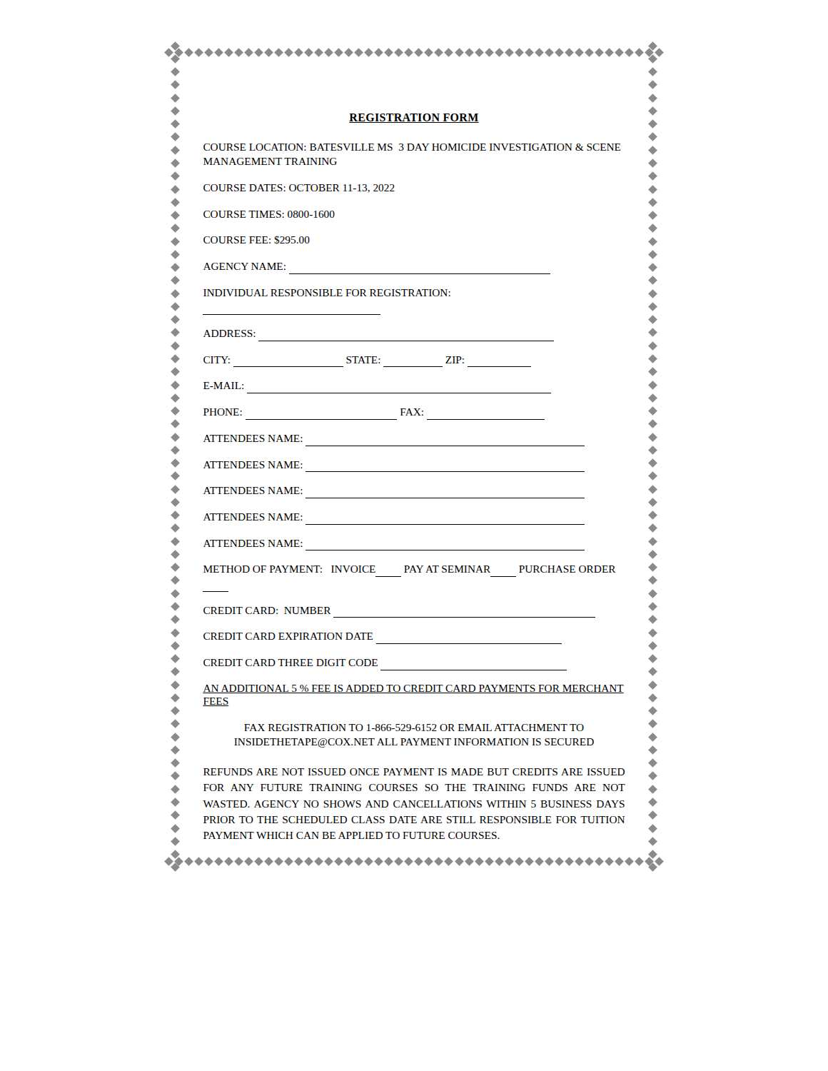REGISTRATION FORM
COURSE LOCATION: BATESVILLE MS 3 DAY HOMICIDE INVESTIGATION & SCENE MANAGEMENT TRAINING
COURSE DATES: OCTOBER 11-13, 2022
COURSE TIMES: 0800-1600
COURSE FEE: $295.00
AGENCY NAME:
INDIVIDUAL RESPONSIBLE FOR REGISTRATION:
ADDRESS:
CITY: STATE: ZIP:
E-MAIL:
PHONE: FAX:
ATTENDEES NAME:
ATTENDEES NAME:
ATTENDEES NAME:
ATTENDEES NAME:
ATTENDEES NAME:
METHOD OF PAYMENT: INVOICE PAY AT SEMINAR PURCHASE ORDER
CREDIT CARD: NUMBER
CREDIT CARD EXPIRATION DATE
CREDIT CARD THREE DIGIT CODE
AN ADDITIONAL 5 % FEE IS ADDED TO CREDIT CARD PAYMENTS FOR MERCHANT FEES
FAX REGISTRATION TO 1-866-529-6152 OR EMAIL ATTACHMENT TO
INSIDETHETAPE@COX.NET ALL PAYMENT INFORMATION IS SECURED
REFUNDS ARE NOT ISSUED ONCE PAYMENT IS MADE BUT CREDITS ARE ISSUED FOR ANY FUTURE TRAINING COURSES SO THE TRAINING FUNDS ARE NOT WASTED. AGENCY NO SHOWS AND CANCELLATIONS WITHIN 5 BUSINESS DAYS PRIOR TO THE SCHEDULED CLASS DATE ARE STILL RESPONSIBLE FOR TUITION PAYMENT WHICH CAN BE APPLIED TO FUTURE COURSES.